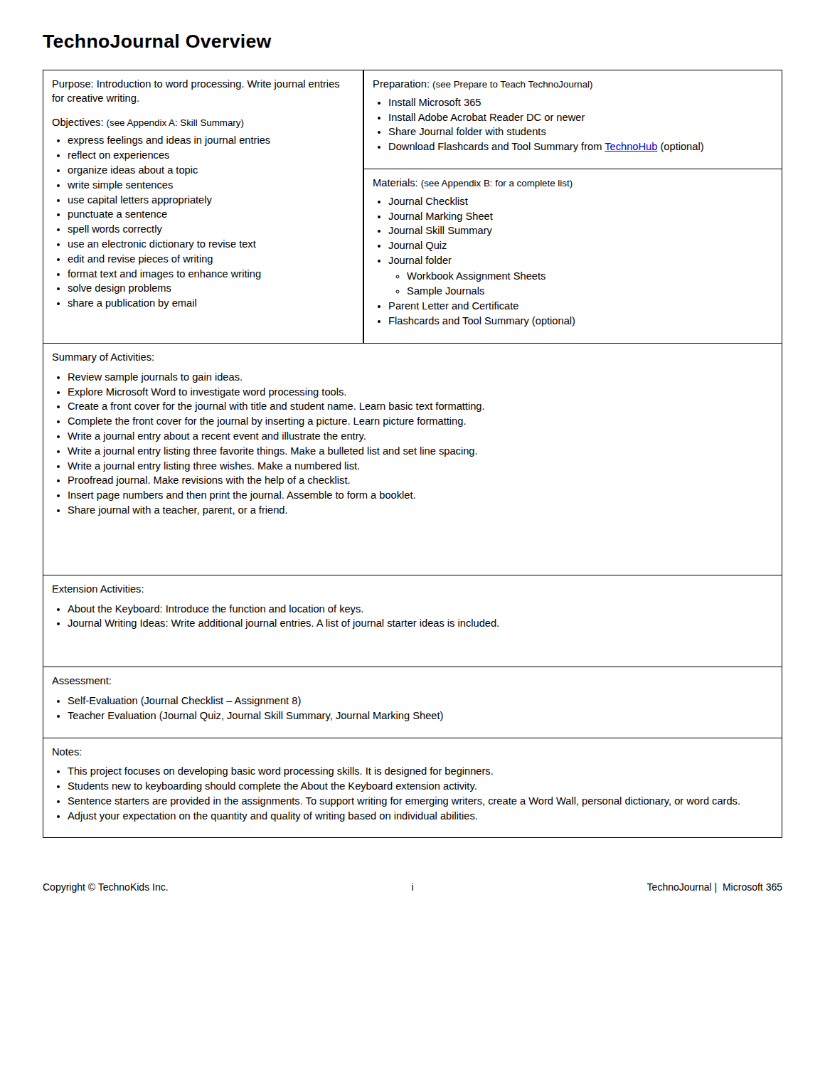TechnoJournal Overview
| Purpose: Introduction to word processing. Write journal entries for creative writing. Objectives: (see Appendix A: Skill Summary) express feelings and ideas in journal entries reflect on experiences organize ideas about a topic write simple sentences use capital letters appropriately punctuate a sentence spell words correctly use an electronic dictionary to revise text edit and revise pieces of writing format text and images to enhance writing solve design problems share a publication by email | / Preparation: (see Prepare to Teach TechnoJournal) Install Microsoft 365 Install Adobe Acrobat Reader DC or newer Share Journal folder with students Download Flashcards and Tool Summary from TechnoHub (optional) / / Materials: (see Appendix B: for a complete list) Journal Checklist Journal Marking Sheet Journal Skill Summary Journal Quiz Journal folder Workbook Assignment Sheets Sample Journals Parent Letter and Certificate Flashcards and Tool Summary (optional) / |
| Summary of Activities: Review sample journals to gain ideas. Explore Microsoft Word to investigate word processing tools. Create a front cover for the journal with title and student name. Learn basic text formatting. Complete the front cover for the journal by inserting a picture. Learn picture formatting. Write a journal entry about a recent event and illustrate the entry. Write a journal entry listing three favorite things. Make a bulleted list and set line spacing. Write a journal entry listing three wishes. Make a numbered list. Proofread journal. Make revisions with the help of a checklist. Insert page numbers and then print the journal. Assemble to form a booklet. Share journal with a teacher, parent, or a friend. |
| Extension Activities: About the Keyboard: Introduce the function and location of keys. Journal Writing Ideas: Write additional journal entries. A list of journal starter ideas is included. |
| Assessment: Self-Evaluation (Journal Checklist – Assignment 8) Teacher Evaluation (Journal Quiz, Journal Skill Summary, Journal Marking Sheet) |
| Notes: This project focuses on developing basic word processing skills. It is designed for beginners. Students new to keyboarding should complete the About the Keyboard extension activity. Sentence starters are provided in the assignments. To support writing for emerging writers, create a Word Wall, personal dictionary, or word cards. Adjust your expectation on the quantity and quality of writing based on individual abilities. |
Copyright © TechnoKids Inc.
i
TechnoJournal | Microsoft 365